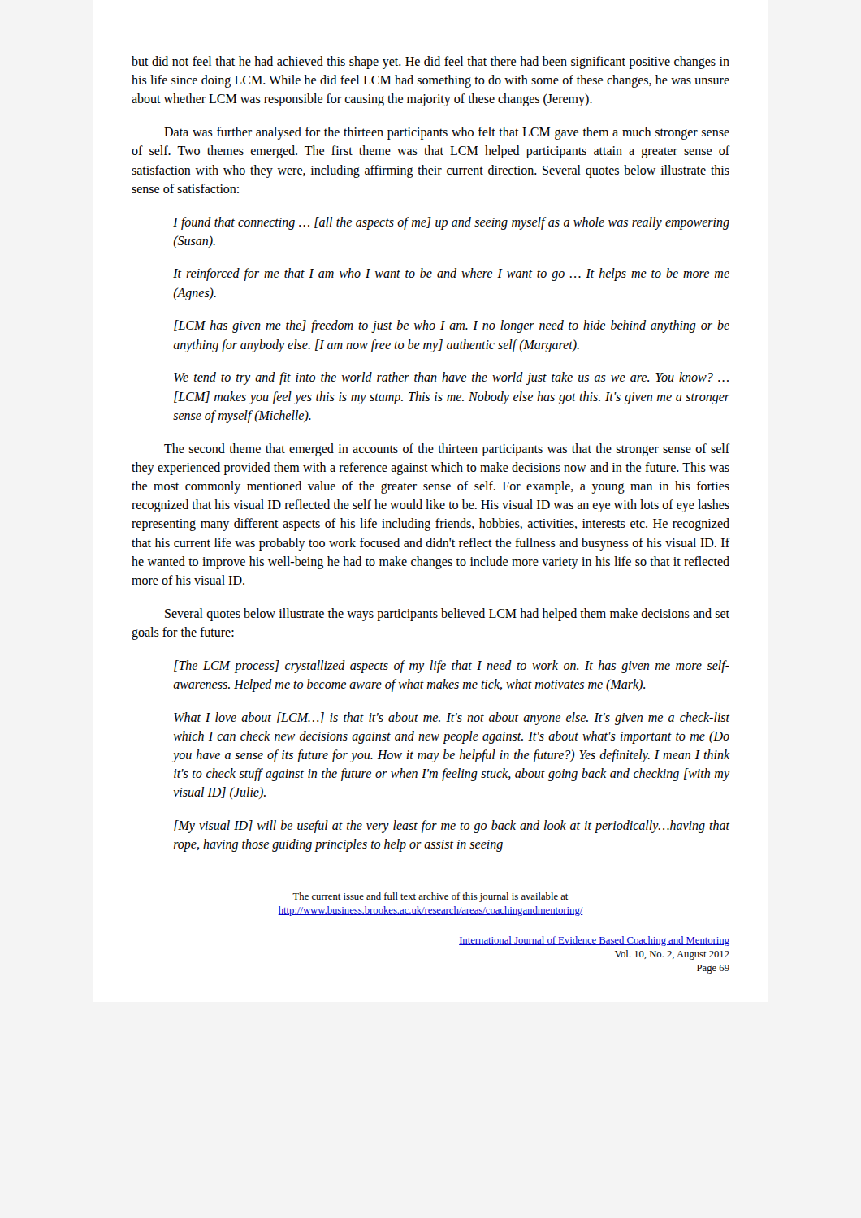but did not feel that he had achieved this shape yet. He did feel that there had been significant positive changes in his life since doing LCM. While he did feel LCM had something to do with some of these changes, he was unsure about whether LCM was responsible for causing the majority of these changes (Jeremy).
Data was further analysed for the thirteen participants who felt that LCM gave them a much stronger sense of self. Two themes emerged. The first theme was that LCM helped participants attain a greater sense of satisfaction with who they were, including affirming their current direction. Several quotes below illustrate this sense of satisfaction:
I found that connecting … [all the aspects of me] up and seeing myself as a whole was really empowering (Susan).
It reinforced for me that I am who I want to be and where I want to go … It helps me to be more me (Agnes).
[LCM has given me the] freedom to just be who I am. I no longer need to hide behind anything or be anything for anybody else. [I am now free to be my] authentic self (Margaret).
We tend to try and fit into the world rather than have the world just take us as we are. You know? … [LCM] makes you feel yes this is my stamp. This is me. Nobody else has got this. It's given me a stronger sense of myself (Michelle).
The second theme that emerged in accounts of the thirteen participants was that the stronger sense of self they experienced provided them with a reference against which to make decisions now and in the future. This was the most commonly mentioned value of the greater sense of self. For example, a young man in his forties recognized that his visual ID reflected the self he would like to be. His visual ID was an eye with lots of eye lashes representing many different aspects of his life including friends, hobbies, activities, interests etc. He recognized that his current life was probably too work focused and didn't reflect the fullness and busyness of his visual ID. If he wanted to improve his well-being he had to make changes to include more variety in his life so that it reflected more of his visual ID.
Several quotes below illustrate the ways participants believed LCM had helped them make decisions and set goals for the future:
[The LCM process] crystallized aspects of my life that I need to work on. It has given me more self-awareness. Helped me to become aware of what makes me tick, what motivates me (Mark).
What I love about [LCM…] is that it's about me. It's not about anyone else. It's given me a check-list which I can check new decisions against and new people against. It's about what's important to me (Do you have a sense of its future for you. How it may be helpful in the future?) Yes definitely. I mean I think it's to check stuff against in the future or when I'm feeling stuck, about going back and checking [with my visual ID] (Julie).
[My visual ID] will be useful at the very least for me to go back and look at it periodically…having that rope, having those guiding principles to help or assist in seeing
The current issue and full text archive of this journal is available at
http://www.business.brookes.ac.uk/research/areas/coachingandmentoring/
International Journal of Evidence Based Coaching and Mentoring
Vol. 10, No. 2, August 2012
Page 69